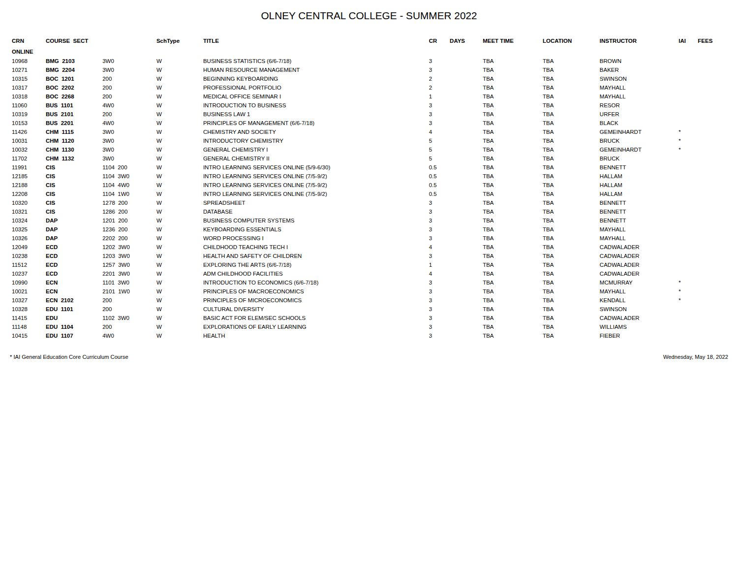OLNEY CENTRAL COLLEGE - SUMMER 2022
| CRN | COURSE SECT | SchType | TITLE | CR | DAYS | MEET TIME | LOCATION | INSTRUCTOR | IAI | FEES |
| --- | --- | --- | --- | --- | --- | --- | --- | --- | --- | --- |
| ONLINE |
| 10968 | BMG 2103 | 3W0 | W | BUSINESS STATISTICS (6/6-7/18) | 3 | | TBA | TBA | BROWN | | |
| 10271 | BMG 2204 | 3W0 | W | HUMAN RESOURCE MANAGEMENT | 3 | | TBA | TBA | BAKER | | |
| 10315 | BOC 1201 | 200 | W | BEGINNING KEYBOARDING | 2 | | TBA | TBA | SWINSON | | |
| 10317 | BOC 2202 | 200 | W | PROFESSIONAL PORTFOLIO | 2 | | TBA | TBA | MAYHALL | | |
| 10318 | BOC 2268 | 200 | W | MEDICAL OFFICE SEMINAR I | 1 | | TBA | TBA | MAYHALL | | |
| 11060 | BUS 1101 | 4W0 | W | INTRODUCTION TO BUSINESS | 3 | | TBA | TBA | RESOR | | |
| 10319 | BUS 2101 | 200 | W | BUSINESS LAW 1 | 3 | | TBA | TBA | URFER | | |
| 10153 | BUS 2201 | 4W0 | W | PRINCIPLES OF MANAGEMENT (6/6-7/18) | 3 | | TBA | TBA | BLACK | | |
| 11426 | CHM 1115 | 3W0 | W | CHEMISTRY AND SOCIETY | 4 | | TBA | TBA | GEMEINHARDT | * | |
| 10031 | CHM 1120 | 3W0 | W | INTRODUCTORY CHEMISTRY | 5 | | TBA | TBA | BRUCK | * | |
| 10032 | CHM 1130 | 3W0 | W | GENERAL CHEMISTRY I | 5 | | TBA | TBA | GEMEINHARDT | * | |
| 11702 | CHM 1132 | 3W0 | W | GENERAL CHEMISTRY II | 5 | | TBA | TBA | BRUCK | | |
| 11991 | CIS | 1104 200 | W | INTRO LEARNING SERVICES ONLINE (5/9-6/30) | 0.5 | | TBA | TBA | BENNETT | | |
| 12185 | CIS | 1104 3W0 | W | INTRO LEARNING SERVICES ONLINE (7/5-9/2) | 0.5 | | TBA | TBA | HALLAM | | |
| 12188 | CIS | 1104 4W0 | W | INTRO LEARNING SERVICES ONLINE (7/5-9/2) | 0.5 | | TBA | TBA | HALLAM | | |
| 12208 | CIS | 1104 1W0 | W | INTRO LEARNING SERVICES ONLINE (7/5-9/2) | 0.5 | | TBA | TBA | HALLAM | | |
| 10320 | CIS | 1278 200 | W | SPREADSHEET | 3 | | TBA | TBA | BENNETT | | |
| 10321 | CIS | 1286 200 | W | DATABASE | 3 | | TBA | TBA | BENNETT | | |
| 10324 | DAP | 1201 200 | W | BUSINESS COMPUTER SYSTEMS | 3 | | TBA | TBA | BENNETT | | |
| 10325 | DAP | 1236 200 | W | KEYBOARDING ESSENTIALS | 3 | | TBA | TBA | MAYHALL | | |
| 10326 | DAP | 2202 200 | W | WORD PROCESSING I | 3 | | TBA | TBA | MAYHALL | | |
| 12049 | ECD | 1202 3W0 | W | CHILDHOOD TEACHING TECH I | 4 | | TBA | TBA | CADWALADER | | |
| 10238 | ECD | 1203 3W0 | W | HEALTH AND SAFETY OF CHILDREN | 3 | | TBA | TBA | CADWALADER | | |
| 11512 | ECD | 1257 3W0 | W | EXPLORING THE ARTS (6/6-7/18) | 1 | | TBA | TBA | CADWALADER | | |
| 10237 | ECD | 2201 3W0 | W | ADM CHILDHOOD FACILITIES | 4 | | TBA | TBA | CADWALADER | | |
| 10990 | ECN | 1101 3W0 | W | INTRODUCTION TO ECONOMICS (6/6-7/18) | 3 | | TBA | TBA | MCMURRAY | * | |
| 10021 | ECN | 2101 1W0 | W | PRINCIPLES OF MACROECONOMICS | 3 | | TBA | TBA | MAYHALL | * | |
| 10327 | ECN 2102 | 200 | W | PRINCIPLES OF MICROECONOMICS | 3 | | TBA | TBA | KENDALL | * | |
| 10328 | EDU 1101 | 200 | W | CULTURAL DIVERSITY | 3 | | TBA | TBA | SWINSON | | |
| 11415 | EDU | 1102 3W0 | W | BASIC ACT FOR ELEM/SEC SCHOOLS | 3 | | TBA | TBA | CADWALADER | | |
| 11148 | EDU 1104 | 200 | W | EXPLORATIONS OF EARLY LEARNING | 3 | | TBA | TBA | WILLIAMS | | |
| 10415 | EDU 1107 | 4W0 | W | HEALTH | 3 | | TBA | TBA | FIEBER | | |
* IAI General Education Core Curriculum Course Wednesday, May 18, 2022